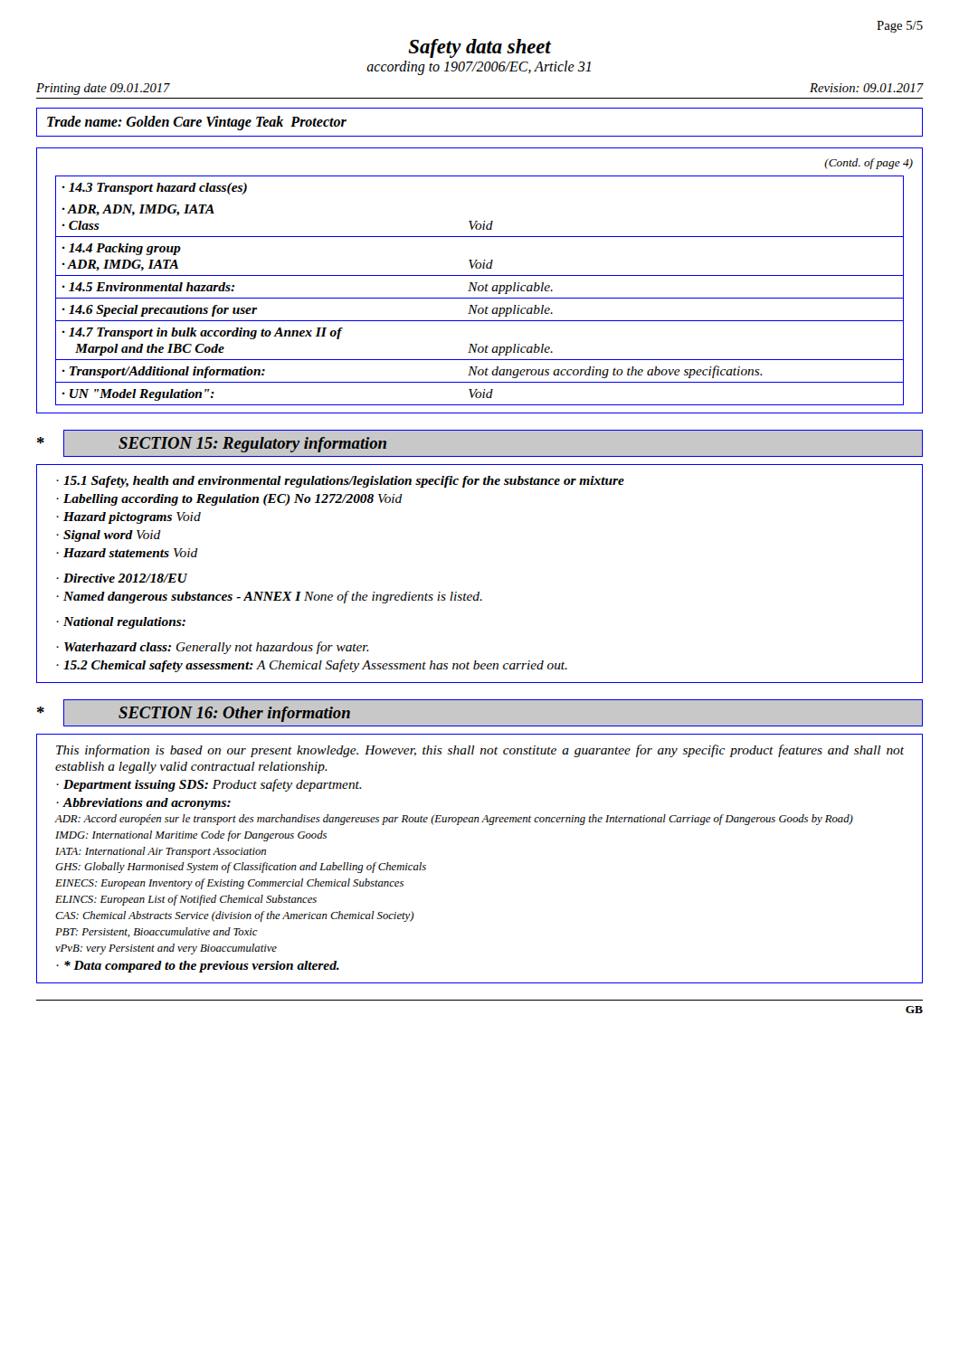Page 5/5
Safety data sheet
according to 1907/2006/EC, Article 31
Printing date 09.01.2017 Revision: 09.01.2017
Trade name: Golden Care Vintage Teak Protector
(Contd. of page 4)
| · 14.3 Transport hazard class(es) | |
| · ADR, ADN, IMDG, IATA · Class | Void |
| · 14.4 Packing group · ADR, IMDG, IATA | Void |
| · 14.5 Environmental hazards: | Not applicable. |
| · 14.6 Special precautions for user | Not applicable. |
| · 14.7 Transport in bulk according to Annex II of Marpol and the IBC Code | Not applicable. |
| · Transport/Additional information: | Not dangerous according to the above specifications. |
| · UN "Model Regulation": | Void |
*
SECTION 15: Regulatory information
· 15.1 Safety, health and environmental regulations/legislation specific for the substance or mixture
· Labelling according to Regulation (EC) No 1272/2008 Void
· Hazard pictograms Void
· Signal word Void
· Hazard statements Void
· Directive 2012/18/EU
· Named dangerous substances - ANNEX I None of the ingredients is listed.
· National regulations:
· Waterhazard class: Generally not hazardous for water.
· 15.2 Chemical safety assessment: A Chemical Safety Assessment has not been carried out.
*
SECTION 16: Other information
This information is based on our present knowledge. However, this shall not constitute a guarantee for any specific product features and shall not establish a legally valid contractual relationship.
· Department issuing SDS: Product safety department.
· Abbreviations and acronyms:
ADR: Accord européen sur le transport des marchandises dangereuses par Route (European Agreement concerning the International Carriage of Dangerous Goods by Road)
IMDG: International Maritime Code for Dangerous Goods
IATA: International Air Transport Association
GHS: Globally Harmonised System of Classification and Labelling of Chemicals
EINECS: European Inventory of Existing Commercial Chemical Substances
ELINCS: European List of Notified Chemical Substances
CAS: Chemical Abstracts Service (division of the American Chemical Society)
PBT: Persistent, Bioaccumulative and Toxic
vPvB: very Persistent and very Bioaccumulative
· * Data compared to the previous version altered.
GB